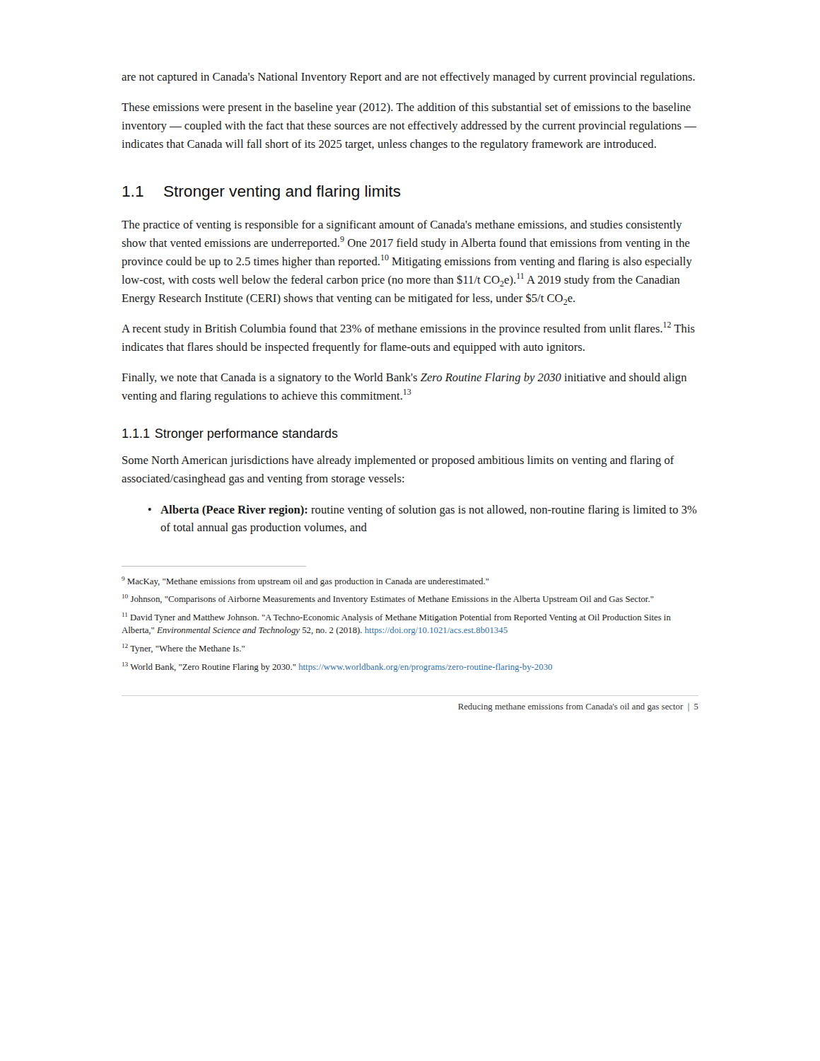are not captured in Canada's National Inventory Report and are not effectively managed by current provincial regulations.
These emissions were present in the baseline year (2012). The addition of this substantial set of emissions to the baseline inventory — coupled with the fact that these sources are not effectively addressed by the current provincial regulations — indicates that Canada will fall short of its 2025 target, unless changes to the regulatory framework are introduced.
1.1 Stronger venting and flaring limits
The practice of venting is responsible for a significant amount of Canada's methane emissions, and studies consistently show that vented emissions are underreported.9 One 2017 field study in Alberta found that emissions from venting in the province could be up to 2.5 times higher than reported.10 Mitigating emissions from venting and flaring is also especially low-cost, with costs well below the federal carbon price (no more than $11/t CO2e).11 A 2019 study from the Canadian Energy Research Institute (CERI) shows that venting can be mitigated for less, under $5/t CO2e.
A recent study in British Columbia found that 23% of methane emissions in the province resulted from unlit flares.12 This indicates that flares should be inspected frequently for flame-outs and equipped with auto ignitors.
Finally, we note that Canada is a signatory to the World Bank's Zero Routine Flaring by 2030 initiative and should align venting and flaring regulations to achieve this commitment.13
1.1.1 Stronger performance standards
Some North American jurisdictions have already implemented or proposed ambitious limits on venting and flaring of associated/casinghead gas and venting from storage vessels:
Alberta (Peace River region): routine venting of solution gas is not allowed, non-routine flaring is limited to 3% of total annual gas production volumes, and
9 MacKay, "Methane emissions from upstream oil and gas production in Canada are underestimated."
10 Johnson, "Comparisons of Airborne Measurements and Inventory Estimates of Methane Emissions in the Alberta Upstream Oil and Gas Sector."
11 David Tyner and Matthew Johnson. "A Techno-Economic Analysis of Methane Mitigation Potential from Reported Venting at Oil Production Sites in Alberta," Environmental Science and Technology 52, no. 2 (2018). https://doi.org/10.1021/acs.est.8b01345
12 Tyner, "Where the Methane Is."
13 World Bank, "Zero Routine Flaring by 2030." https://www.worldbank.org/en/programs/zero-routine-flaring-by-2030
Reducing methane emissions from Canada's oil and gas sector | 5